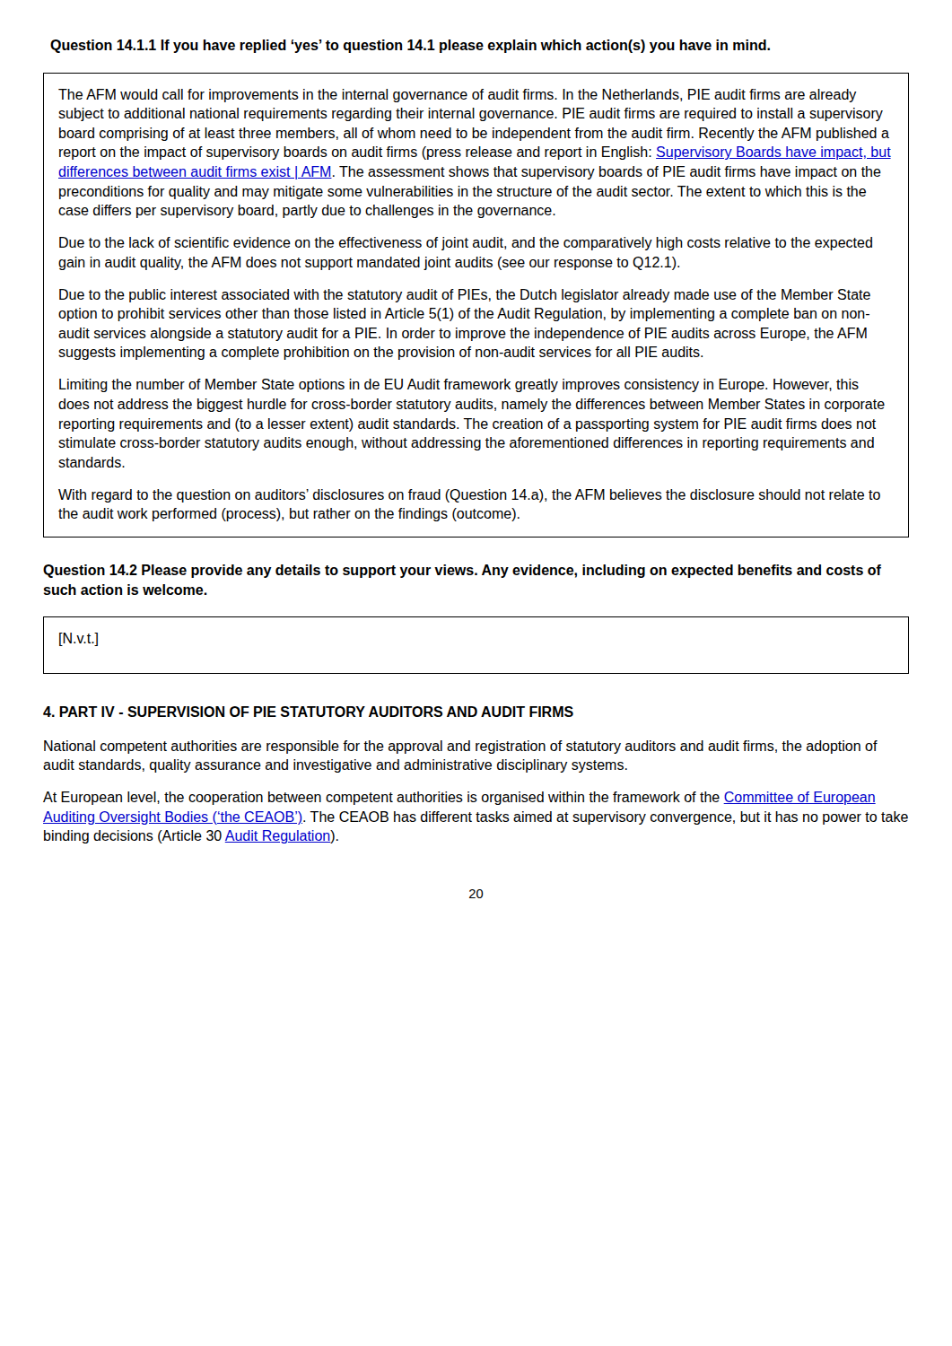Question 14.1.1 If you have replied ‘yes’ to question 14.1 please explain which action(s) you have in mind.
The AFM would call for improvements in the internal governance of audit firms. In the Netherlands, PIE audit firms are already subject to additional national requirements regarding their internal governance. PIE audit firms are required to install a supervisory board comprising of at least three members, all of whom need to be independent from the audit firm. Recently the AFM published a report on the impact of supervisory boards on audit firms (press release and report in English: Supervisory Boards have impact, but differences between audit firms exist | AFM. The assessment shows that supervisory boards of PIE audit firms have impact on the preconditions for quality and may mitigate some vulnerabilities in the structure of the audit sector. The extent to which this is the case differs per supervisory board, partly due to challenges in the governance.
Due to the lack of scientific evidence on the effectiveness of joint audit, and the comparatively high costs relative to the expected gain in audit quality, the AFM does not support mandated joint audits (see our response to Q12.1).
Due to the public interest associated with the statutory audit of PIEs, the Dutch legislator already made use of the Member State option to prohibit services other than those listed in Article 5(1) of the Audit Regulation, by implementing a complete ban on non-audit services alongside a statutory audit for a PIE. In order to improve the independence of PIE audits across Europe, the AFM suggests implementing a complete prohibition on the provision of non-audit services for all PIE audits.
Limiting the number of Member State options in de EU Audit framework greatly improves consistency in Europe. However, this does not address the biggest hurdle for cross-border statutory audits, namely the differences between Member States in corporate reporting requirements and (to a lesser extent) audit standards. The creation of a passporting system for PIE audit firms does not stimulate cross-border statutory audits enough, without addressing the aforementioned differences in reporting requirements and standards.
With regard to the question on auditors’ disclosures on fraud (Question 14.a), the AFM believes the disclosure should not relate to the audit work performed (process), but rather on the findings (outcome).
Question 14.2 Please provide any details to support your views. Any evidence, including on expected benefits and costs of such action is welcome.
[N.v.t.]
4. PART IV - SUPERVISION OF PIE STATUTORY AUDITORS AND AUDIT FIRMS
National competent authorities are responsible for the approval and registration of statutory auditors and audit firms, the adoption of audit standards, quality assurance and investigative and administrative disciplinary systems.
At European level, the cooperation between competent authorities is organised within the framework of the Committee of European Auditing Oversight Bodies (‘the CEAOB’). The CEAOB has different tasks aimed at supervisory convergence, but it has no power to take binding decisions (Article 30 Audit Regulation).
20